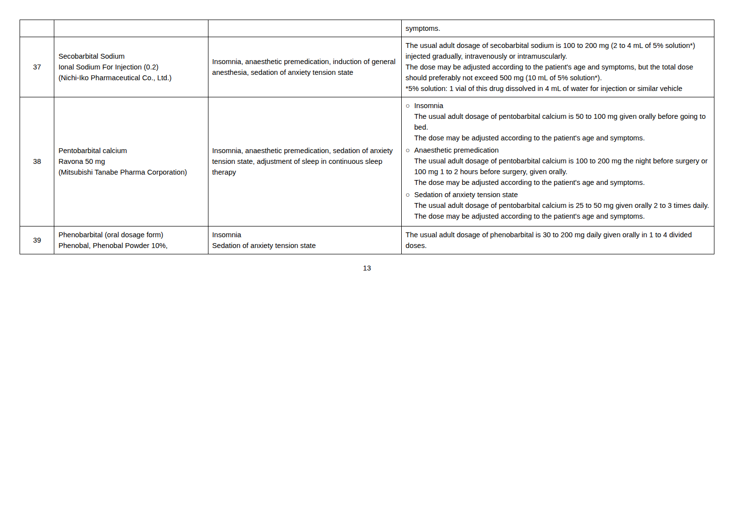| | | | symptoms. |
| 37 | Secobarbital Sodium Ional Sodium For Injection (0.2) (Nichi-Iko Pharmaceutical Co., Ltd.) | Insomnia, anaesthetic premedication, induction of general anesthesia, sedation of anxiety tension state | The usual adult dosage of secobarbital sodium is 100 to 200 mg (2 to 4 mL of 5% solution*) injected gradually, intravenously or intramuscularly. The dose may be adjusted according to the patient's age and symptoms, but the total dose should preferably not exceed 500 mg (10 mL of 5% solution*). *5% solution: 1 vial of this drug dissolved in 4 mL of water for injection or similar vehicle |
| 38 | Pentobarbital calcium Ravona 50 mg (Mitsubishi Tanabe Pharma Corporation) | Insomnia, anaesthetic premedication, sedation of anxiety tension state, adjustment of sleep in continuous sleep therapy | ○ Insomnia The usual adult dosage of pentobarbital calcium is 50 to 100 mg given orally before going to bed. The dose may be adjusted according to the patient's age and symptoms. ○ Anaesthetic premedication The usual adult dosage of pentobarbital calcium is 100 to 200 mg the night before surgery or 100 mg 1 to 2 hours before surgery, given orally. The dose may be adjusted according to the patient's age and symptoms. ○ Sedation of anxiety tension state The usual adult dosage of pentobarbital calcium is 25 to 50 mg given orally 2 to 3 times daily. The dose may be adjusted according to the patient's age and symptoms. |
| 39 | Phenobarbital (oral dosage form) Phenobal, Phenobal Powder 10%, | Insomnia Sedation of anxiety tension state | The usual adult dosage of phenobarbital is 30 to 200 mg daily given orally in 1 to 4 divided doses. |
13